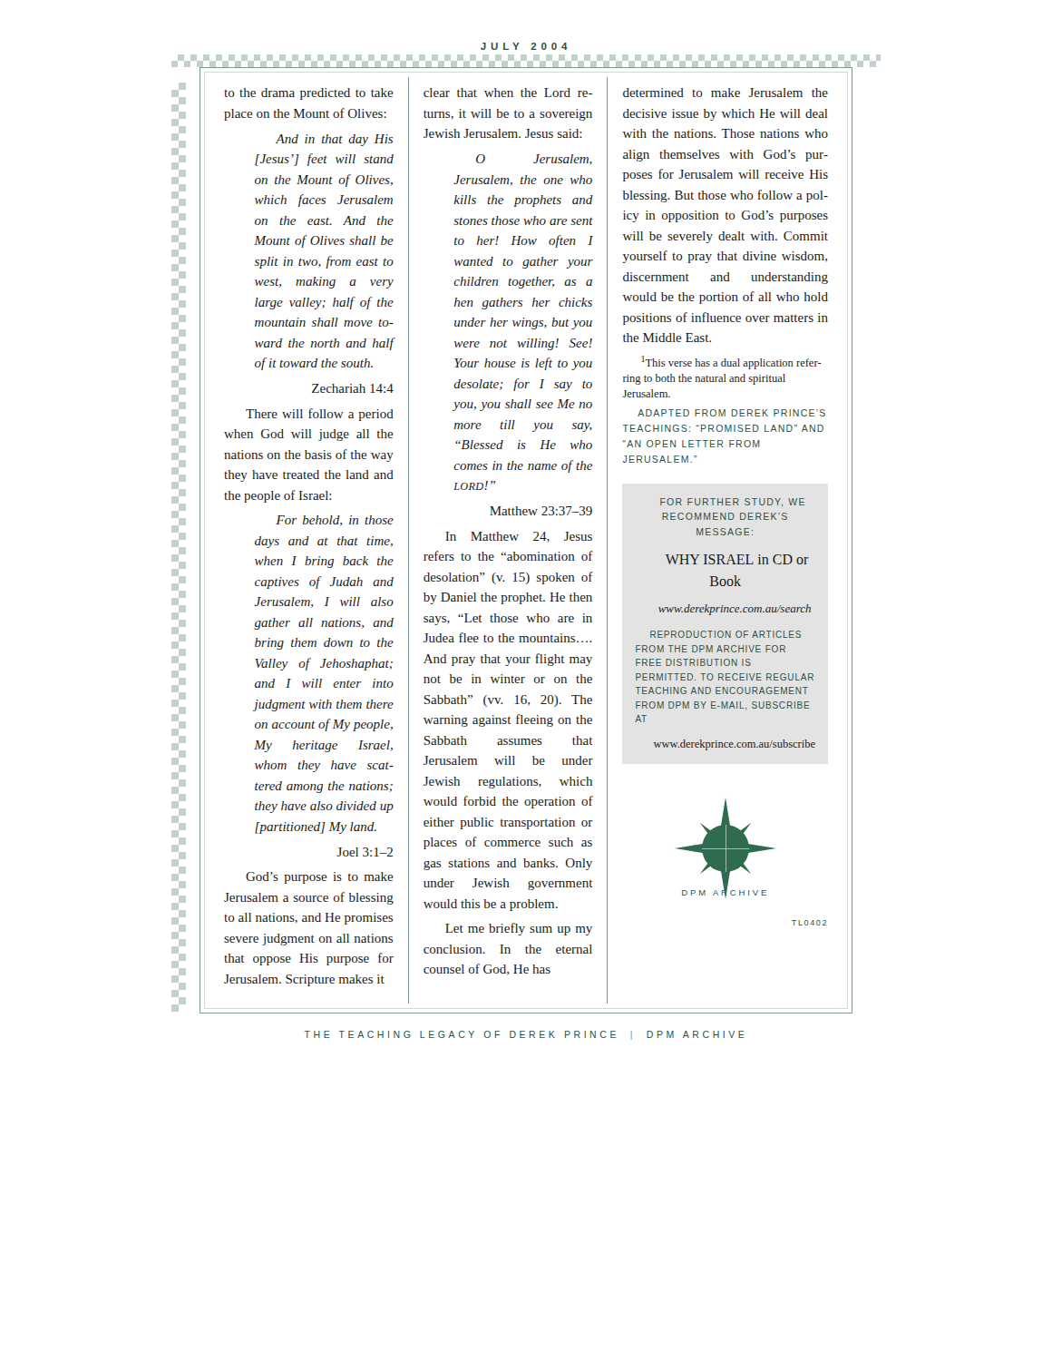July 2004
to the drama predicted to take place on the Mount of Olives:
And in that day His [Jesus’] feet will stand on the Mount of Olives, which faces Jerusalem on the east. And the Mount of Olives shall be split in two, from east to west, making a very large valley; half of the mountain shall move toward the north and half of it toward the south.
Zechariah 14:4
There will follow a period when God will judge all the nations on the basis of the way they have treated the land and the people of Israel:
For behold, in those days and at that time, when I bring back the captives of Judah and Jerusalem, I will also gather all nations, and bring them down to the Valley of Jehoshaphat; and I will enter into judgment with them there on account of My people, My heritage Israel, whom they have scattered among the nations; they have also divided up [partitioned] My land.
Joel 3:1–2
God’s purpose is to make Jerusalem a source of blessing to all nations, and He promises severe judgment on all nations that oppose His purpose for Jerusalem. Scripture makes it
clear that when the Lord returns, it will be to a sovereign Jewish Jerusalem. Jesus said:
O Jerusalem, Jerusalem, the one who kills the prophets and stones those who are sent to her! How often I wanted to gather your children together, as a hen gathers her chicks under her wings, but you were not willing! See! Your house is left to you desolate; for I say to you, you shall see Me no more till you say, “Blessed is He who comes in the name of the LORD!”
Matthew 23:37–39
In Matthew 24, Jesus refers to the “abomination of desolation” (v. 15) spoken of by Daniel the prophet. He then says, “Let those who are in Judea flee to the mountains…. And pray that your flight may not be in winter or on the Sabbath” (vv. 16, 20). The warning against fleeing on the Sabbath assumes that Jerusalem will be under Jewish regulations, which would forbid the operation of either public transportation or places of commerce such as gas stations and banks. Only under Jewish government would this be a problem.
Let me briefly sum up my conclusion. In the eternal counsel of God, He has
determined to make Jerusalem the decisive issue by which He will deal with the nations. Those nations who align themselves with God’s purposes for Jerusalem will receive His blessing. But those who follow a policy in opposition to God’s purposes will be severely dealt with. Commit yourself to pray that divine wisdom, discernment and understanding would be the portion of all who hold positions of influence over matters in the Middle East.
1This verse has a dual application referring to both the natural and spiritual Jerusalem.
Adapted from Derek Prince’s teachings: “Promised Land” and “An Open Letter from Jerusalem.”
For further study, we recommend Derek’s message:
WHY ISRAEL in CD or Book
www.derekprince.com.au/search
Reproduction of articles from the DPM Archive for free distribution is permitted. To receive regular teaching and encouragement from DPM by e-mail, subscribe at
www.derekprince.com.au/subscribe
DPM Archive
TL0402
The Teaching Legacy of Derek Prince | DPM Archive